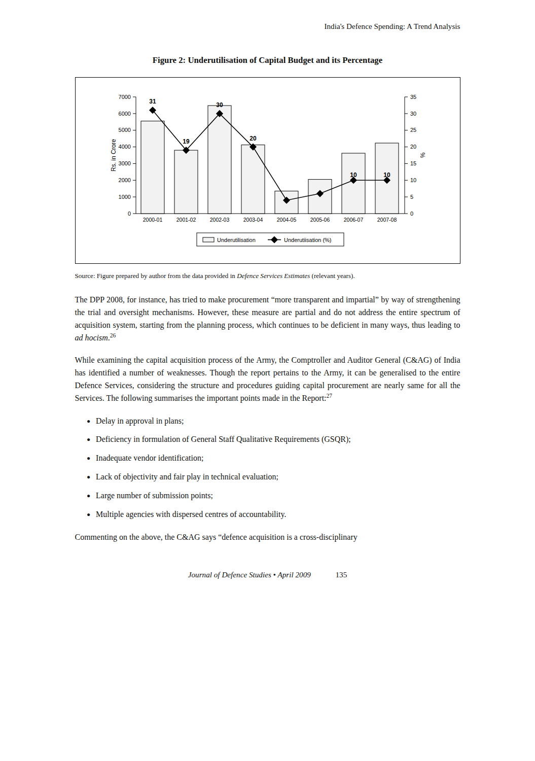India's Defence Spending: A Trend Analysis
Figure 2: Underutilisation of Capital Budget and its Percentage
0 1000 2000 3000 4000 5000 6000 7000 0 5 10 15 20 25 30 35 31 19 30 20 4 6 10 10 2000-01 2001-02 2002-03 2003-04 2004-05 2005-06 2006-07 2007-08 Rs. in Crore % Underutilisation Underutiisation (%)
Source: Figure prepared by author from the data provided in Defence Services Estimates (relevant years).
The DPP 2008, for instance, has tried to make procurement “more transparent and impartial” by way of strengthening the trial and oversight mechanisms. However, these measure are partial and do not address the entire spectrum of acquisition system, starting from the planning process, which continues to be deficient in many ways, thus leading to ad hocism.26
While examining the capital acquisition process of the Army, the Comptroller and Auditor General (C&AG) of India has identified a number of weaknesses. Though the report pertains to the Army, it can be generalised to the entire Defence Services, considering the structure and procedures guiding capital procurement are nearly same for all the Services. The following summarises the important points made in the Report:27
Delay in approval in plans;
Deficiency in formulation of General Staff Qualitative Requirements (GSQR);
Inadequate vendor identification;
Lack of objectivity and fair play in technical evaluation;
Large number of submission points;
Multiple agencies with dispersed centres of accountability.
Commenting on the above, the C&AG says “defence acquisition is a cross-disciplinary
Journal of Defence Studies • April 2009 135